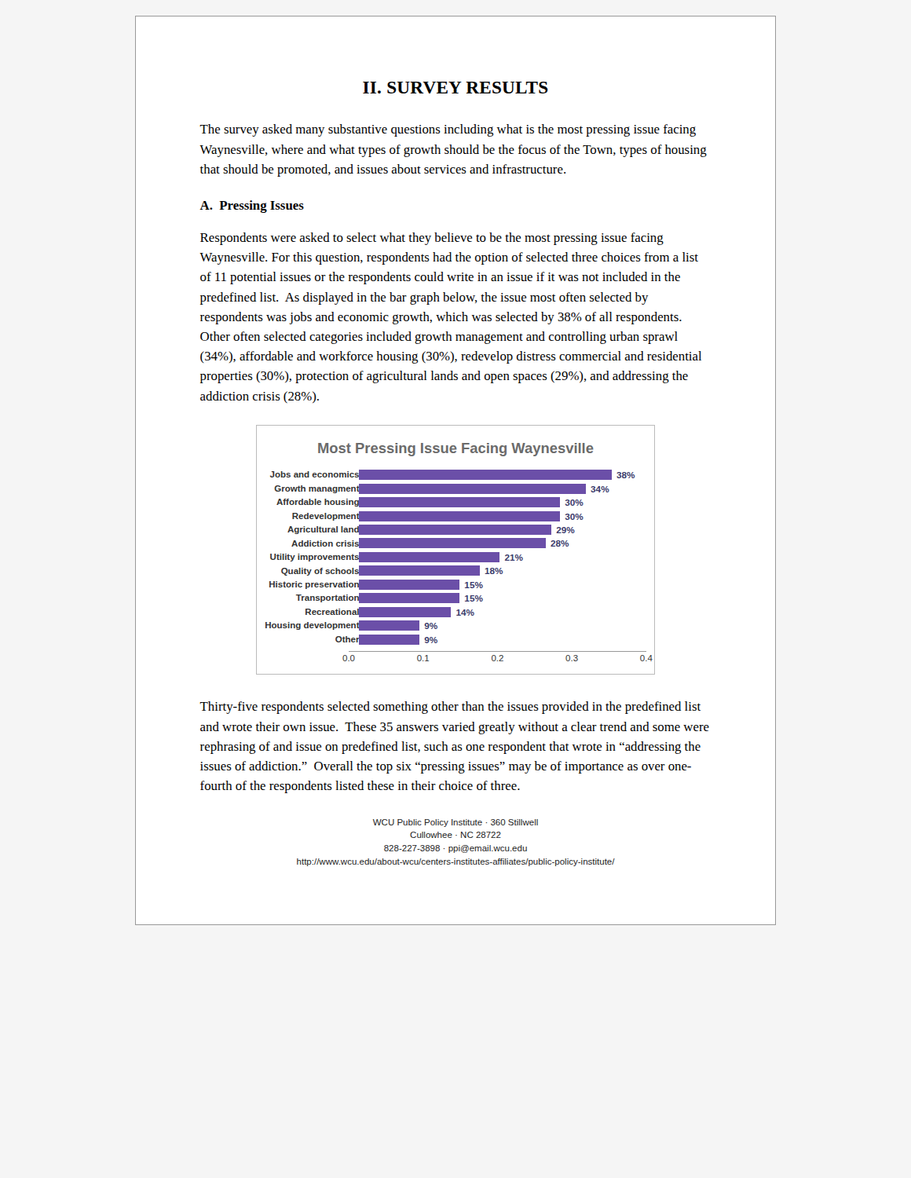II. SURVEY RESULTS
The survey asked many substantive questions including what is the most pressing issue facing Waynesville, where and what types of growth should be the focus of the Town, types of housing that should be promoted, and issues about services and infrastructure.
A. Pressing Issues
Respondents were asked to select what they believe to be the most pressing issue facing Waynesville. For this question, respondents had the option of selected three choices from a list of 11 potential issues or the respondents could write in an issue if it was not included in the predefined list. As displayed in the bar graph below, the issue most often selected by respondents was jobs and economic growth, which was selected by 38% of all respondents. Other often selected categories included growth management and controlling urban sprawl (34%), affordable and workforce housing (30%), redevelop distress commercial and residential properties (30%), protection of agricultural lands and open spaces (29%), and addressing the addiction crisis (28%).
Most Pressing Issue Facing Waynesville
| Jobs and economics | 38% |
| Growth managment | 34% |
| Affordable housing | 30% |
| Redevelopment | 30% |
| Agricultural land | 29% |
| Addiction crisis | 28% |
| Utility improvements | 21% |
| Quality of schools | 18% |
| Historic preservation | 15% |
| Transportation | 15% |
| Recreational | 14% |
| Housing development | 9% |
| Other | 9% |
0.0 0.1 0.2 0.3 0.4
Thirty-five respondents selected something other than the issues provided in the predefined list and wrote their own issue. These 35 answers varied greatly without a clear trend and some were rephrasing of and issue on predefined list, such as one respondent that wrote in “addressing the issues of addiction.” Overall the top six “pressing issues” may be of importance as over one-fourth of the respondents listed these in their choice of three.
WCU Public Policy Institute · 360 Stillwell
Cullowhee · NC 28722
828-227-3898 · ppi@email.wcu.edu
http://www.wcu.edu/about-wcu/centers-institutes-affiliates/public-policy-institute/